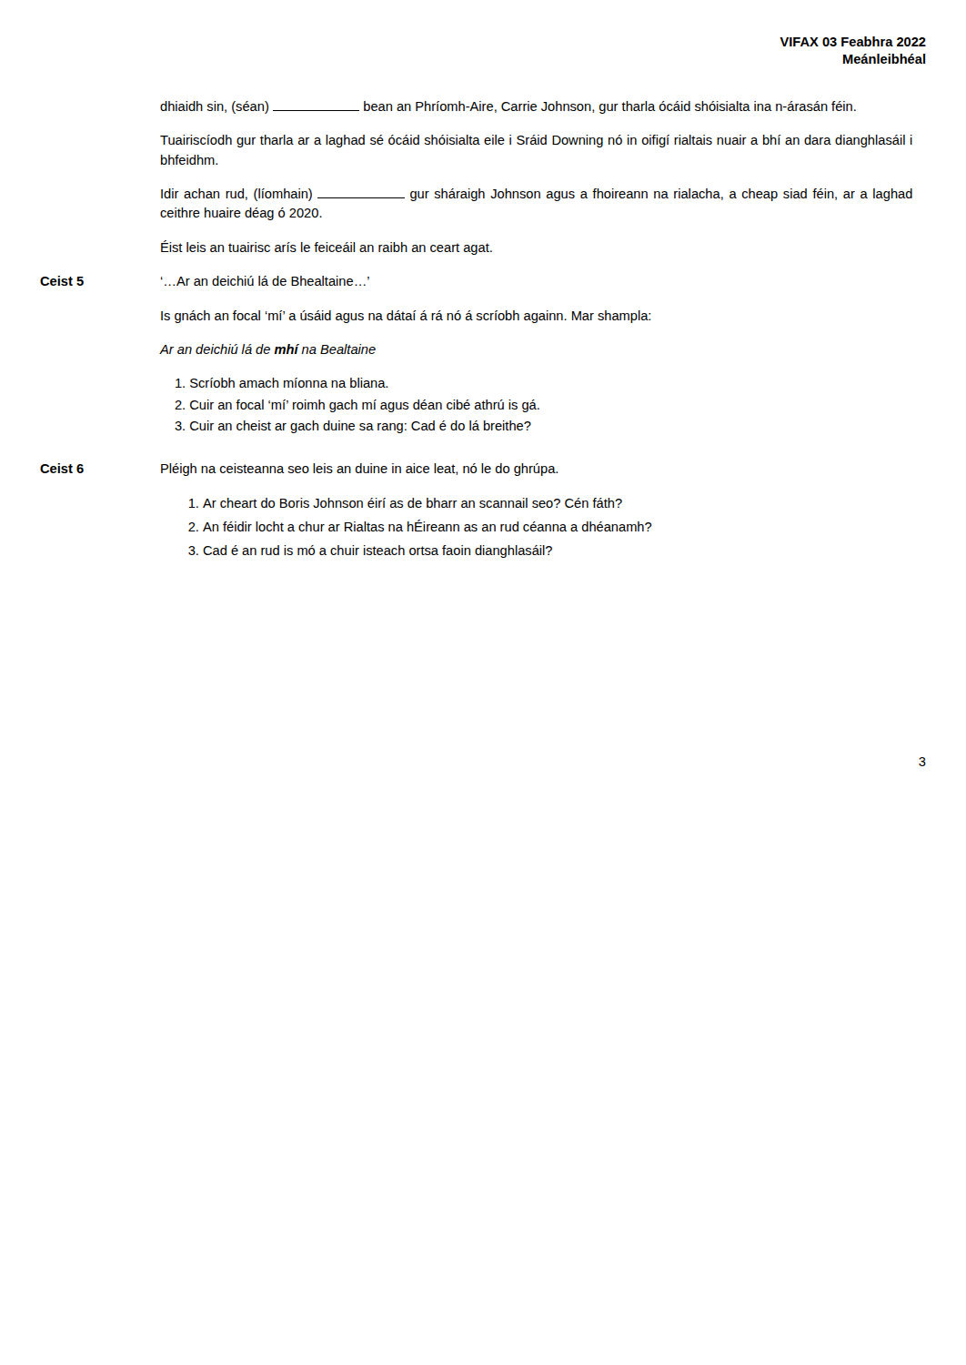VIFAX 03 Feabhra 2022
Meánleibhéal
dhiaidh sin, (séan) bean an Phríomh-Aire, Carrie Johnson, gur tharla ócáid shóisialta ina n-árasán féin.
Tuairiscíodh gur tharla ar a laghad sé ócáid shóisialta eile i Sráid Downing nó in oifigí rialtais nuair a bhí an dara dianghlasáil i bhfeidhm.
Idir achan rud, (líomhain) gur sháraigh Johnson agus a fhoireann na rialacha, a cheap siad féin, ar a laghad ceithre huaire déag ó 2020.
Éist leis an tuairisc arís le feiceáil an raibh an ceart agat.
Ceist 5
‘…Ar an deichiú lá de Bhealtaine…’
Is gnách an focal ‘mí’ a úsáid agus na dátaí á rá nó á scríobh againn. Mar shampla:
Ar an deichiú lá de mhí na Bealtaine
Scríobh amach míonna na bliana.
Cuir an focal ‘mí’ roimh gach mí agus déan cibé athrú is gá.
Cuir an cheist ar gach duine sa rang: Cad é do lá breithe?
Ceist 6
Pléigh na ceisteanna seo leis an duine in aice leat, nó le do ghrúpa.
Ar cheart do Boris Johnson éirí as de bharr an scannail seo? Cén fáth?
An féidir locht a chur ar Rialtas na hÉireann as an rud céanna a dhéanamh?
Cad é an rud is mó a chuir isteach ortsa faoin dianghlasáil?
3